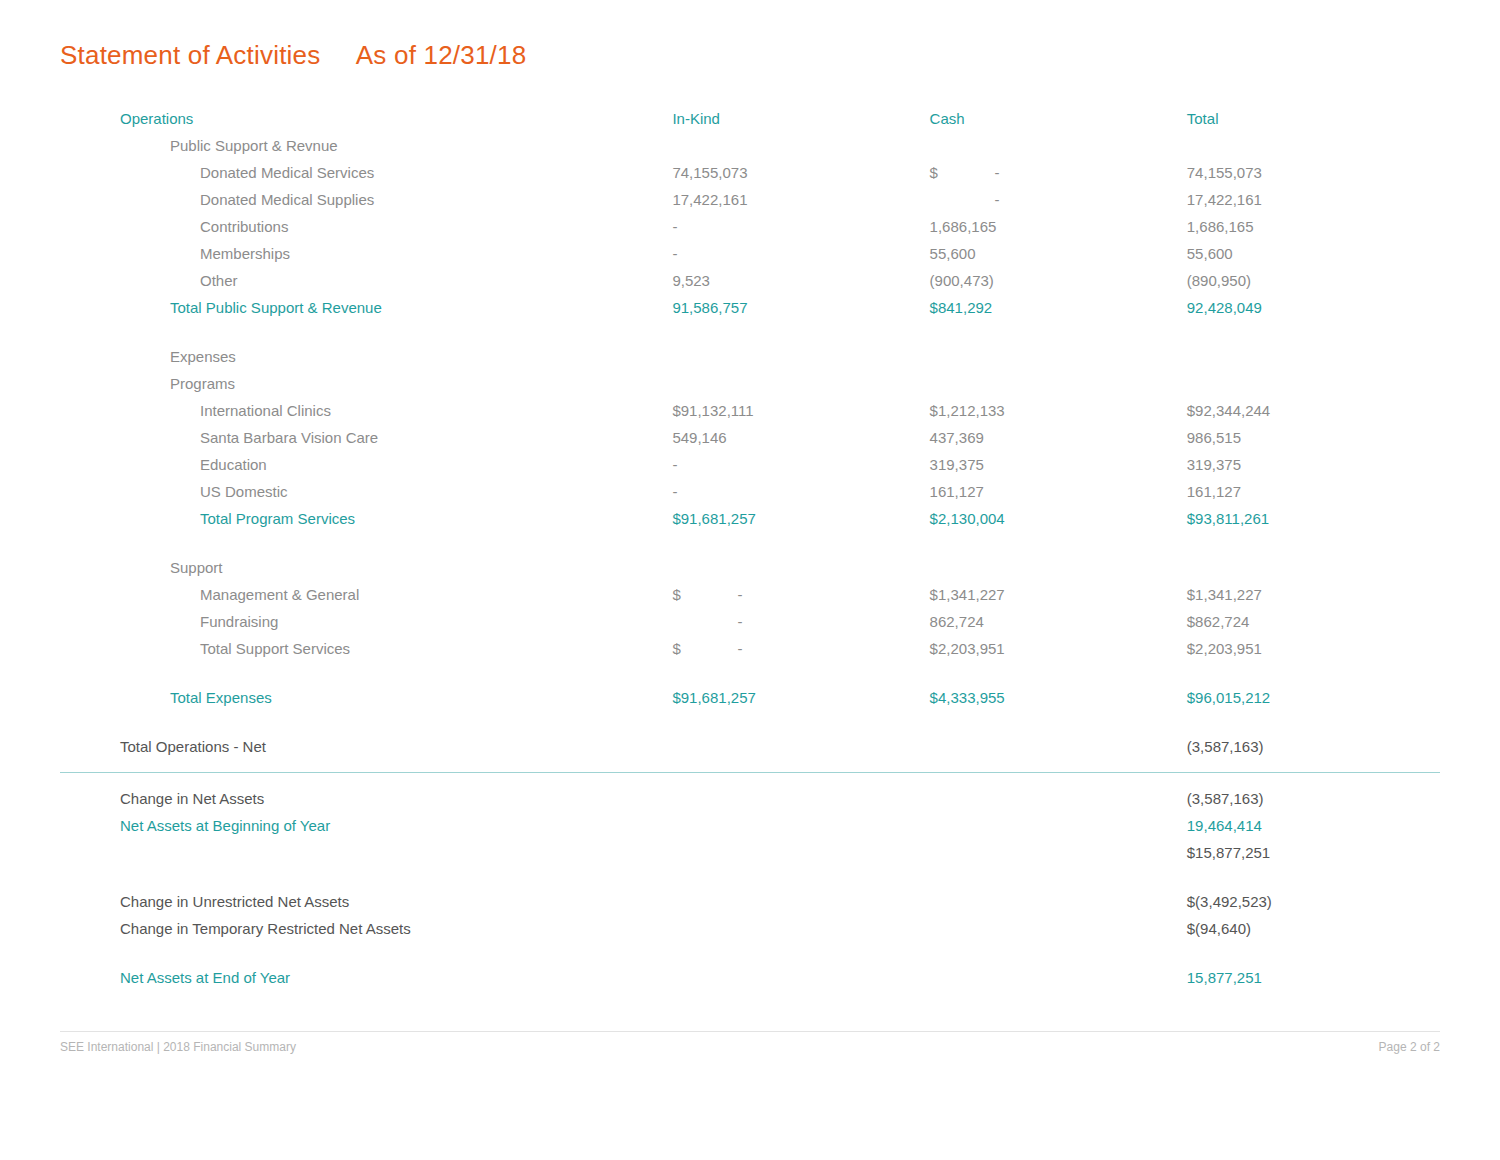Statement of Activities As of 12/31/18
| Operations | In-Kind | Cash | Total |
| Public Support & Revnue | | | |
| Donated Medical Services | 74,155,073 | $ - | 74,155,073 |
| Donated Medical Supplies | 17,422,161 | - | 17,422,161 |
| Contributions | - | 1,686,165 | 1,686,165 |
| Memberships | - | 55,600 | 55,600 |
| Other | 9,523 | (900,473) | (890,950) |
| Total Public Support & Revenue | 91,586,757 | $841,292 | 92,428,049 |
| Expenses | | | |
| Programs | | | |
| International Clinics | $91,132,111 | $1,212,133 | $92,344,244 |
| Santa Barbara Vision Care | 549,146 | 437,369 | 986,515 |
| Education | - | 319,375 | 319,375 |
| US Domestic | - | 161,127 | 161,127 |
| Total Program Services | $91,681,257 | $2,130,004 | $93,811,261 |
| Support | | | |
| Management & General | $ - | $1,341,227 | $1,341,227 |
| Fundraising | - | 862,724 | $862,724 |
| Total Support Services | $ - | $2,203,951 | $2,203,951 |
| Total Expenses | $91,681,257 | $4,333,955 | $96,015,212 |
| Total Operations - Net | | | (3,587,163) |
| Change in Net Assets | | | (3,587,163) |
| Net Assets at Beginning of Year | | | 19,464,414 |
| | | | $15,877,251 |
| Change in Unrestricted Net Assets | | | $(3,492,523) |
| Change in Temporary Restricted Net Assets | | | $(94,640) |
| Net Assets at End of Year | | | 15,877,251 |
SEE International | 2018 Financial Summary Page 2 of 2